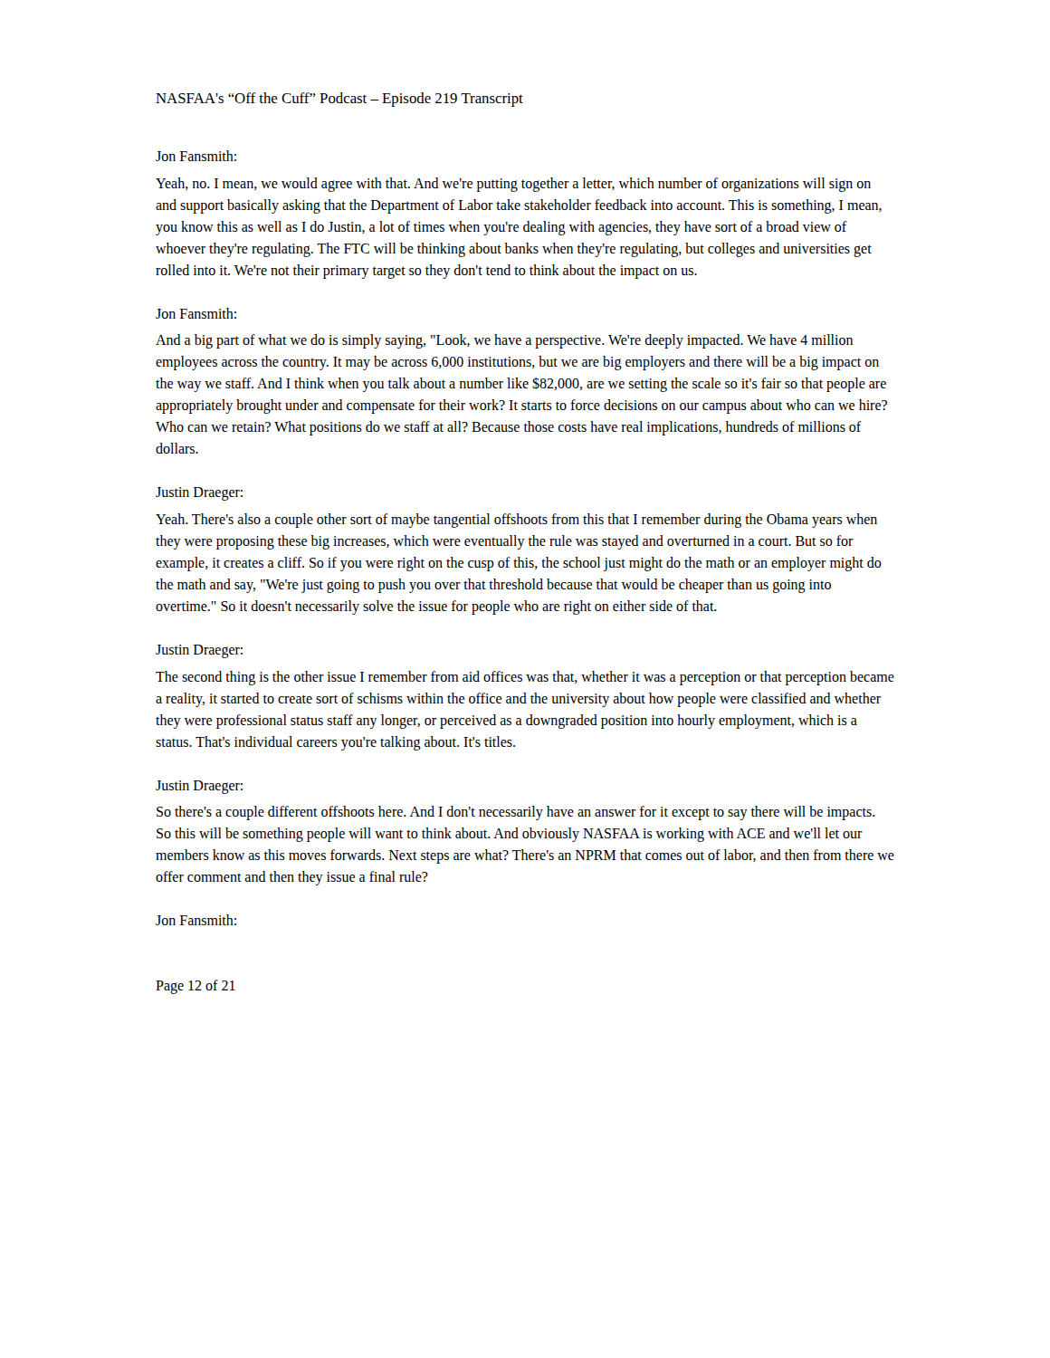NASFAA's “Off the Cuff” Podcast – Episode 219 Transcript
Jon Fansmith:
Yeah, no. I mean, we would agree with that. And we're putting together a letter, which number of organizations will sign on and support basically asking that the Department of Labor take stakeholder feedback into account. This is something, I mean, you know this as well as I do Justin, a lot of times when you're dealing with agencies, they have sort of a broad view of whoever they're regulating. The FTC will be thinking about banks when they're regulating, but colleges and universities get rolled into it. We're not their primary target so they don't tend to think about the impact on us.
Jon Fansmith:
And a big part of what we do is simply saying, "Look, we have a perspective. We're deeply impacted. We have 4 million employees across the country. It may be across 6,000 institutions, but we are big employers and there will be a big impact on the way we staff. And I think when you talk about a number like $82,000, are we setting the scale so it's fair so that people are appropriately brought under and compensate for their work? It starts to force decisions on our campus about who can we hire? Who can we retain? What positions do we staff at all? Because those costs have real implications, hundreds of millions of dollars.
Justin Draeger:
Yeah. There's also a couple other sort of maybe tangential offshoots from this that I remember during the Obama years when they were proposing these big increases, which were eventually the rule was stayed and overturned in a court. But so for example, it creates a cliff. So if you were right on the cusp of this, the school just might do the math or an employer might do the math and say, "We're just going to push you over that threshold because that would be cheaper than us going into overtime." So it doesn't necessarily solve the issue for people who are right on either side of that.
Justin Draeger:
The second thing is the other issue I remember from aid offices was that, whether it was a perception or that perception became a reality, it started to create sort of schisms within the office and the university about how people were classified and whether they were professional status staff any longer, or perceived as a downgraded position into hourly employment, which is a status. That's individual careers you're talking about. It's titles.
Justin Draeger:
So there's a couple different offshoots here. And I don't necessarily have an answer for it except to say there will be impacts. So this will be something people will want to think about. And obviously NASFAA is working with ACE and we'll let our members know as this moves forwards. Next steps are what? There's an NPRM that comes out of labor, and then from there we offer comment and then they issue a final rule?
Jon Fansmith:
Page 12 of 21